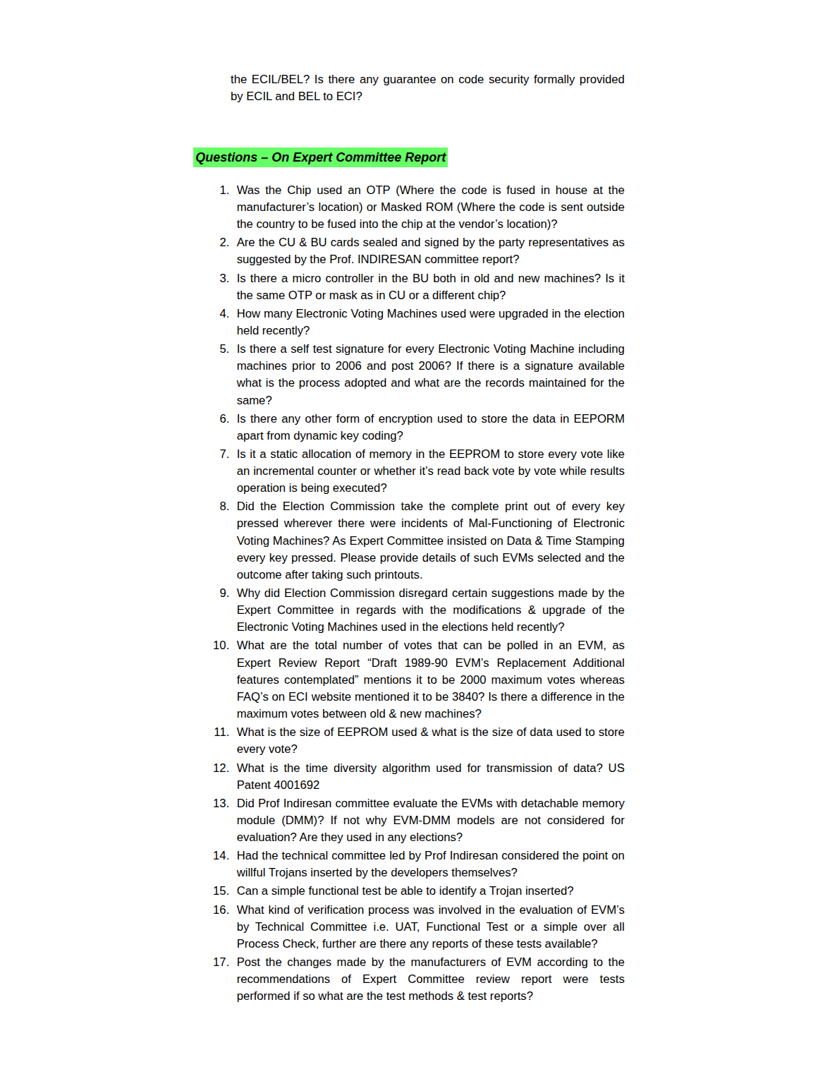the ECIL/BEL? Is there any guarantee on code security formally provided by ECIL and BEL to ECI?
Questions – On Expert Committee Report
Was the Chip used an OTP (Where the code is fused in house at the manufacturer’s location) or Masked ROM (Where the code is sent outside the country to be fused into the chip at the vendor’s location)?
Are the CU & BU cards sealed and signed by the party representatives as suggested by the Prof. INDIRESAN committee report?
Is there a micro controller in the BU both in old and new machines? Is it the same OTP or mask as in CU or a different chip?
How many Electronic Voting Machines used were upgraded in the election held recently?
Is there a self test signature for every Electronic Voting Machine including machines prior to 2006 and post 2006? If there is a signature available what is the process adopted and what are the records maintained for the same?
Is there any other form of encryption used to store the data in EEPORM apart from dynamic key coding?
Is it a static allocation of memory in the EEPROM to store every vote like an incremental counter or whether it’s read back vote by vote while results operation is being executed?
Did the Election Commission take the complete print out of every key pressed wherever there were incidents of Mal-Functioning of Electronic Voting Machines? As Expert Committee insisted on Data & Time Stamping every key pressed. Please provide details of such EVMs selected and the outcome after taking such printouts.
Why did Election Commission disregard certain suggestions made by the Expert Committee in regards with the modifications & upgrade of the Electronic Voting Machines used in the elections held recently?
What are the total number of votes that can be polled in an EVM, as Expert Review Report “Draft 1989-90 EVM’s Replacement Additional features contemplated” mentions it to be 2000 maximum votes whereas FAQ’s on ECI website mentioned it to be 3840? Is there a difference in the maximum votes between old & new machines?
What is the size of EEPROM used & what is the size of data used to store every vote?
What is the time diversity algorithm used for transmission of data? US Patent 4001692
Did Prof Indiresan committee evaluate the EVMs with detachable memory module (DMM)? If not why EVM-DMM models are not considered for evaluation? Are they used in any elections?
Had the technical committee led by Prof Indiresan considered the point on willful Trojans inserted by the developers themselves?
Can a simple functional test be able to identify a Trojan inserted?
What kind of verification process was involved in the evaluation of EVM’s by Technical Committee i.e. UAT, Functional Test or a simple over all Process Check, further are there any reports of these tests available?
Post the changes made by the manufacturers of EVM according to the recommendations of Expert Committee review report were tests performed if so what are the test methods & test reports?